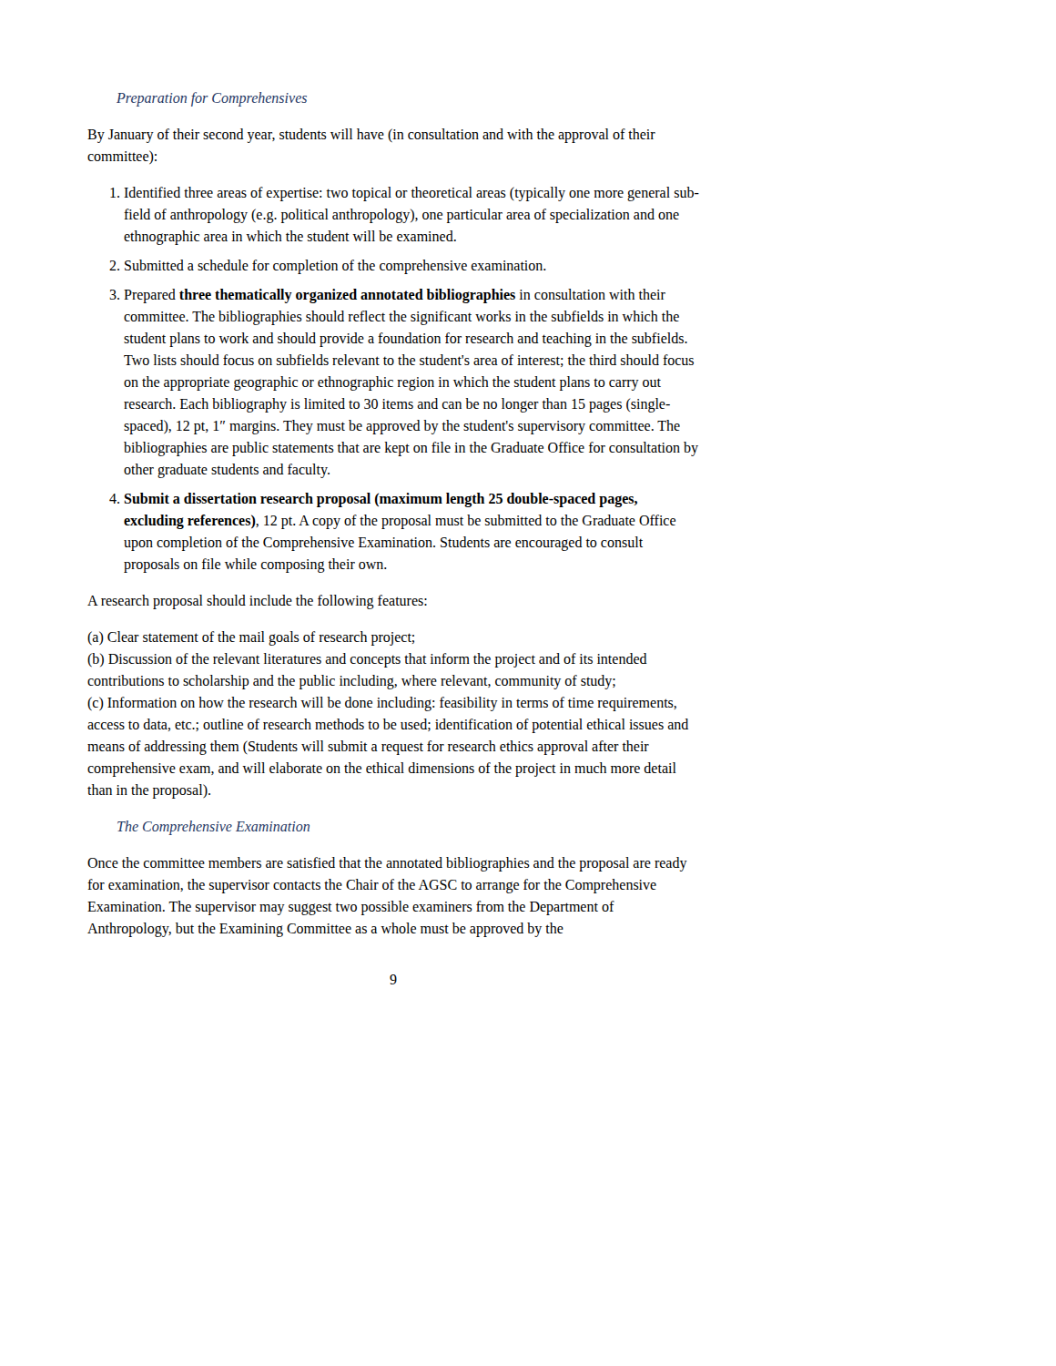Preparation for Comprehensives
By January of their second year, students will have (in consultation and with the approval of their committee):
Identified three areas of expertise: two topical or theoretical areas (typically one more general sub-field of anthropology (e.g. political anthropology), one particular area of specialization and one ethnographic area in which the student will be examined.
Submitted a schedule for completion of the comprehensive examination.
Prepared three thematically organized annotated bibliographies in consultation with their committee. The bibliographies should reflect the significant works in the subfields in which the student plans to work and should provide a foundation for research and teaching in the subfields. Two lists should focus on subfields relevant to the student's area of interest; the third should focus on the appropriate geographic or ethnographic region in which the student plans to carry out research. Each bibliography is limited to 30 items and can be no longer than 15 pages (single-spaced), 12 pt, 1″ margins. They must be approved by the student's supervisory committee. The bibliographies are public statements that are kept on file in the Graduate Office for consultation by other graduate students and faculty.
Submit a dissertation research proposal (maximum length 25 double-spaced pages, excluding references), 12 pt. A copy of the proposal must be submitted to the Graduate Office upon completion of the Comprehensive Examination. Students are encouraged to consult proposals on file while composing their own.
A research proposal should include the following features:
(a) Clear statement of the mail goals of research project;
(b) Discussion of the relevant literatures and concepts that inform the project and of its intended contributions to scholarship and the public including, where relevant, community of study;
(c) Information on how the research will be done including: feasibility in terms of time requirements, access to data, etc.; outline of research methods to be used; identification of potential ethical issues and means of addressing them (Students will submit a request for research ethics approval after their comprehensive exam, and will elaborate on the ethical dimensions of the project in much more detail than in the proposal).
The Comprehensive Examination
Once the committee members are satisfied that the annotated bibliographies and the proposal are ready for examination, the supervisor contacts the Chair of the AGSC to arrange for the Comprehensive Examination. The supervisor may suggest two possible examiners from the Department of Anthropology, but the Examining Committee as a whole must be approved by the
9